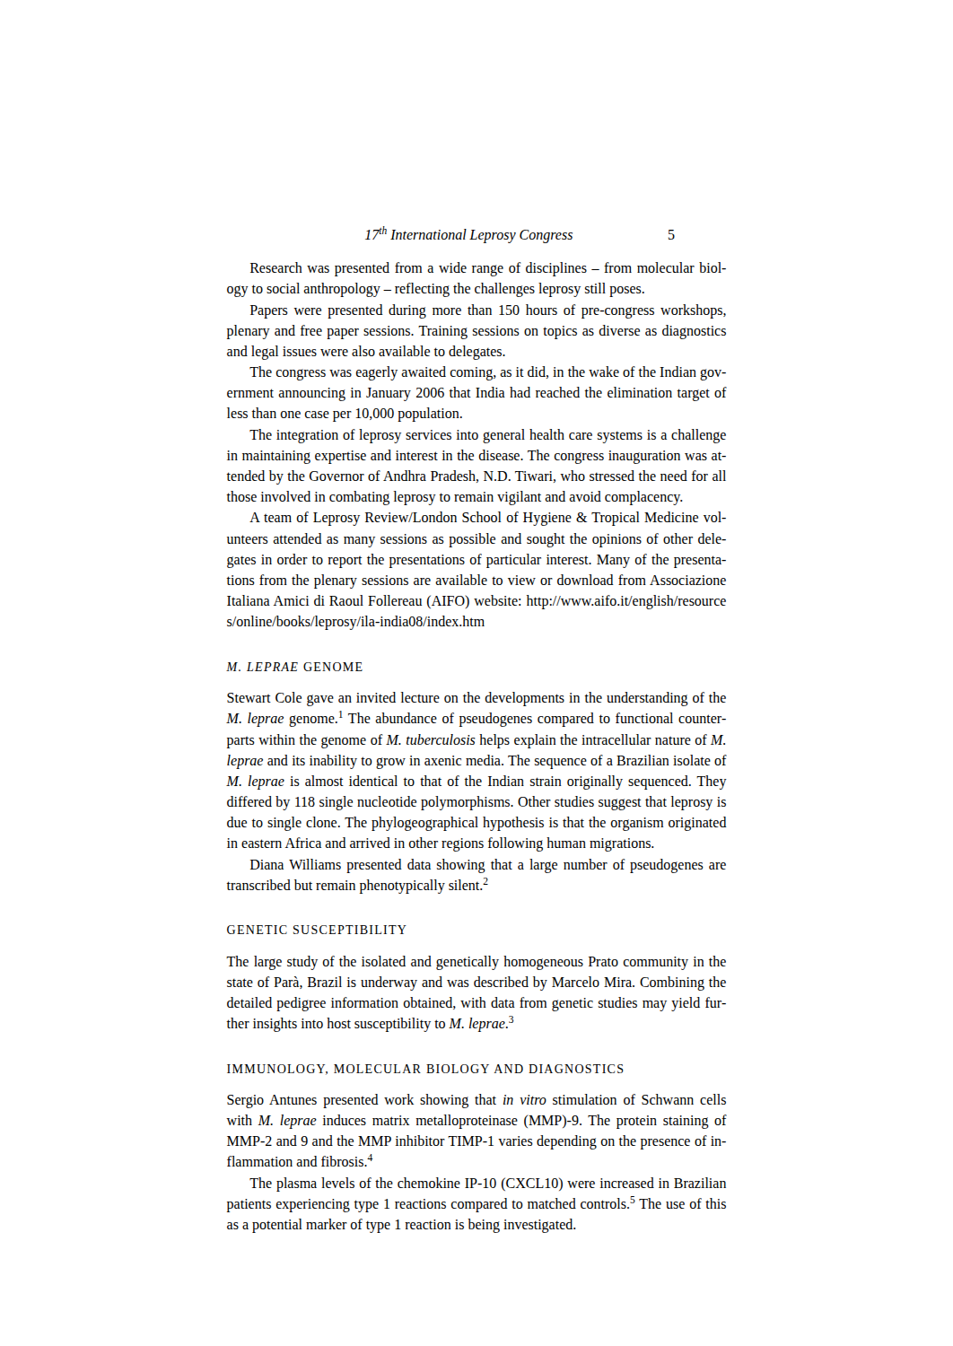17th International Leprosy Congress 5
Research was presented from a wide range of disciplines – from molecular biology to social anthropology – reflecting the challenges leprosy still poses.
Papers were presented during more than 150 hours of pre-congress workshops, plenary and free paper sessions. Training sessions on topics as diverse as diagnostics and legal issues were also available to delegates.
The congress was eagerly awaited coming, as it did, in the wake of the Indian government announcing in January 2006 that India had reached the elimination target of less than one case per 10,000 population.
The integration of leprosy services into general health care systems is a challenge in maintaining expertise and interest in the disease. The congress inauguration was attended by the Governor of Andhra Pradesh, N.D. Tiwari, who stressed the need for all those involved in combating leprosy to remain vigilant and avoid complacency.
A team of Leprosy Review/London School of Hygiene & Tropical Medicine volunteers attended as many sessions as possible and sought the opinions of other delegates in order to report the presentations of particular interest. Many of the presentations from the plenary sessions are available to view or download from Associazione Italiana Amici di Raoul Follereau (AIFO) website: http://www.aifo.it/english/resources/online/books/leprosy/ila-india08/index.htm
M. leprae genome
Stewart Cole gave an invited lecture on the developments in the understanding of the M. leprae genome.1 The abundance of pseudogenes compared to functional counterparts within the genome of M. tuberculosis helps explain the intracellular nature of M. leprae and its inability to grow in axenic media. The sequence of a Brazilian isolate of M. leprae is almost identical to that of the Indian strain originally sequenced. They differed by 118 single nucleotide polymorphisms. Other studies suggest that leprosy is due to single clone. The phylogeographical hypothesis is that the organism originated in eastern Africa and arrived in other regions following human migrations.
Diana Williams presented data showing that a large number of pseudogenes are transcribed but remain phenotypically silent.2
Genetic susceptibility
The large study of the isolated and genetically homogeneous Prato community in the state of Parà, Brazil is underway and was described by Marcelo Mira. Combining the detailed pedigree information obtained, with data from genetic studies may yield further insights into host susceptibility to M. leprae.3
Immunology, molecular biology and diagnostics
Sergio Antunes presented work showing that in vitro stimulation of Schwann cells with M. leprae induces matrix metalloproteinase (MMP)-9. The protein staining of MMP-2 and 9 and the MMP inhibitor TIMP-1 varies depending on the presence of inflammation and fibrosis.4
The plasma levels of the chemokine IP-10 (CXCL10) were increased in Brazilian patients experiencing type 1 reactions compared to matched controls.5 The use of this as a potential marker of type 1 reaction is being investigated.